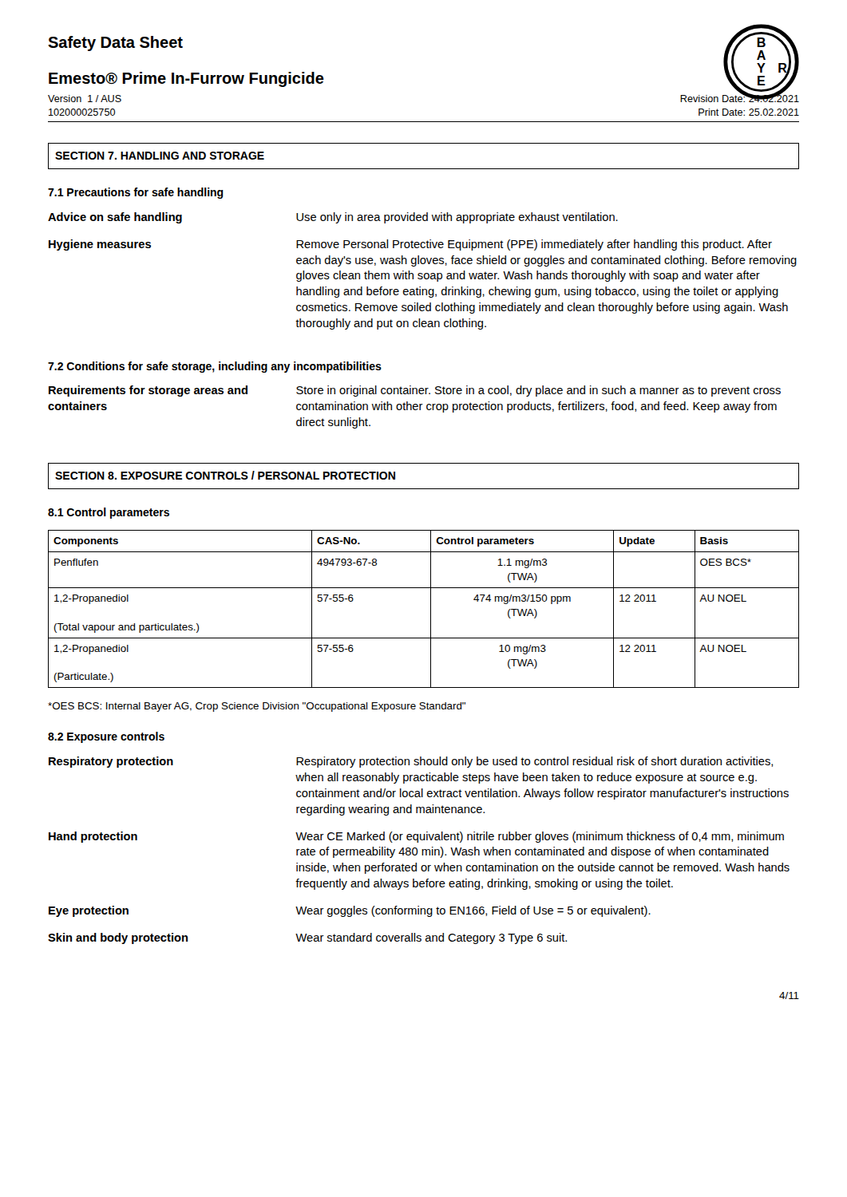B A Y E R
Safety Data Sheet
Emesto® Prime In-Furrow Fungicide
Version 1 / AUS
102000025750
Revision Date: 24.02.2021
Print Date: 25.02.2021
SECTION 7. HANDLING AND STORAGE
7.1 Precautions for safe handling
| Advice on safe handling | Use only in area provided with appropriate exhaust ventilation. |
| Hygiene measures | Remove Personal Protective Equipment (PPE) immediately after handling this product. After each day's use, wash gloves, face shield or goggles and contaminated clothing. Before removing gloves clean them with soap and water. Wash hands thoroughly with soap and water after handling and before eating, drinking, chewing gum, using tobacco, using the toilet or applying cosmetics. Remove soiled clothing immediately and clean thoroughly before using again. Wash thoroughly and put on clean clothing. |
7.2 Conditions for safe storage, including any incompatibilities
| Requirements for storage areas and containers | Store in original container. Store in a cool, dry place and in such a manner as to prevent cross contamination with other crop protection products, fertilizers, food, and feed. Keep away from direct sunlight. |
SECTION 8. EXPOSURE CONTROLS / PERSONAL PROTECTION
8.1 Control parameters
| Components | CAS-No. | Control parameters | Update | Basis |
| --- | --- | --- | --- | --- |
| Penflufen | 494793-67-8 | 1.1 mg/m3 (TWA) | | OES BCS* |
| 1,2-Propanediol (Total vapour and particulates.) | 57-55-6 | 474 mg/m3/150 ppm (TWA) | 12 2011 | AU NOEL |
| 1,2-Propanediol (Particulate.) | 57-55-6 | 10 mg/m3 (TWA) | 12 2011 | AU NOEL |
*OES BCS: Internal Bayer AG, Crop Science Division "Occupational Exposure Standard"
8.2 Exposure controls
| Respiratory protection | Respiratory protection should only be used to control residual risk of short duration activities, when all reasonably practicable steps have been taken to reduce exposure at source e.g. containment and/or local extract ventilation. Always follow respirator manufacturer's instructions regarding wearing and maintenance. |
| Hand protection | Wear CE Marked (or equivalent) nitrile rubber gloves (minimum thickness of 0,4 mm, minimum rate of permeability 480 min). Wash when contaminated and dispose of when contaminated inside, when perforated or when contamination on the outside cannot be removed. Wash hands frequently and always before eating, drinking, smoking or using the toilet. |
| Eye protection | Wear goggles (conforming to EN166, Field of Use = 5 or equivalent). |
| Skin and body protection | Wear standard coveralls and Category 3 Type 6 suit. |
4/11